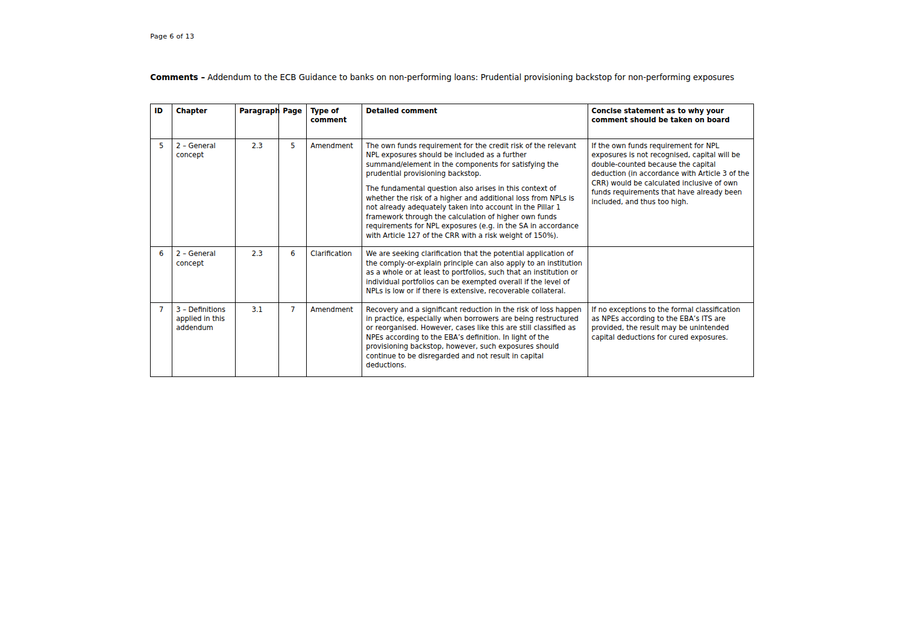Page 6 of 13
Comments – Addendum to the ECB Guidance to banks on non-performing loans: Prudential provisioning backstop for non-performing exposures
| ID | Chapter | Paragraph | Page | Type of comment | Detailed comment | Concise statement as to why your comment should be taken on board |
| --- | --- | --- | --- | --- | --- | --- |
| 5 | 2 – General concept | 2.3 | 5 | Amendment | The own funds requirement for the credit risk of the relevant NPL exposures should be included as a further summand/element in the components for satisfying the prudential provisioning backstop. The fundamental question also arises in this context of whether the risk of a higher and additional loss from NPLs is not already adequately taken into account in the Pillar 1 framework through the calculation of higher own funds requirements for NPL exposures (e.g. in the SA in accordance with Article 127 of the CRR with a risk weight of 150%). | If the own funds requirement for NPL exposures is not recognised, capital will be double-counted because the capital deduction (in accordance with Article 3 of the CRR) would be calculated inclusive of own funds requirements that have already been included, and thus too high. |
| 6 | 2 – General concept | 2.3 | 6 | Clarification | We are seeking clarification that the potential application of the comply-or-explain principle can also apply to an institution as a whole or at least to portfolios, such that an institution or individual portfolios can be exempted overall if the level of NPLs is low or if there is extensive, recoverable collateral. | |
| 7 | 3 – Definitions applied in this addendum | 3.1 | 7 | Amendment | Recovery and a significant reduction in the risk of loss happen in practice, especially when borrowers are being restructured or reorganised. However, cases like this are still classified as NPEs according to the EBA’s definition. In light of the provisioning backstop, however, such exposures should continue to be disregarded and not result in capital deductions. | If no exceptions to the formal classification as NPEs according to the EBA’s ITS are provided, the result may be unintended capital deductions for cured exposures. |